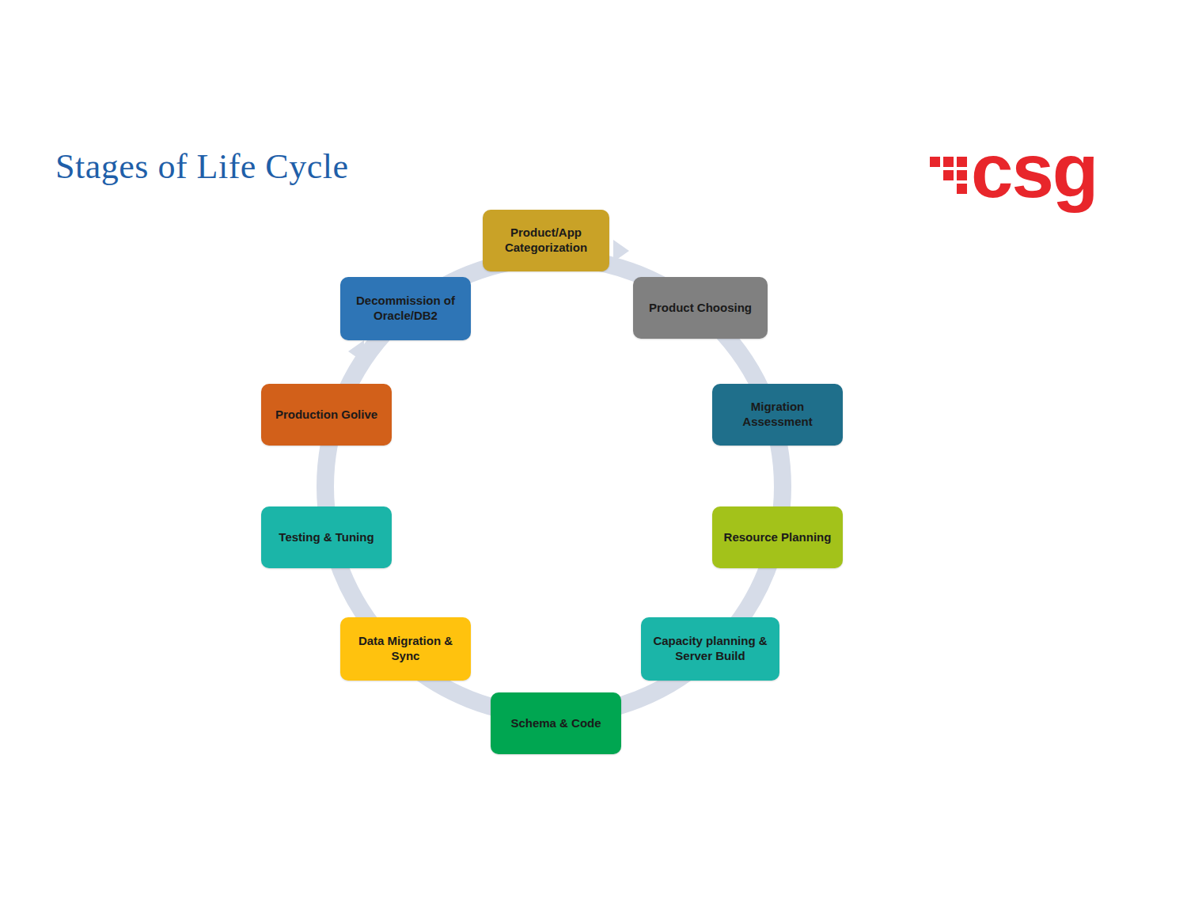Stages of Life Cycle
csg
Product/App
Categorization
Product Choosing
Migration
Assessment
Resource Planning
Capacity planning &
Server Build
Schema & Code
Data Migration &
Sync
Testing & Tuning
Production Golive
Decommission of
Oracle/DB2